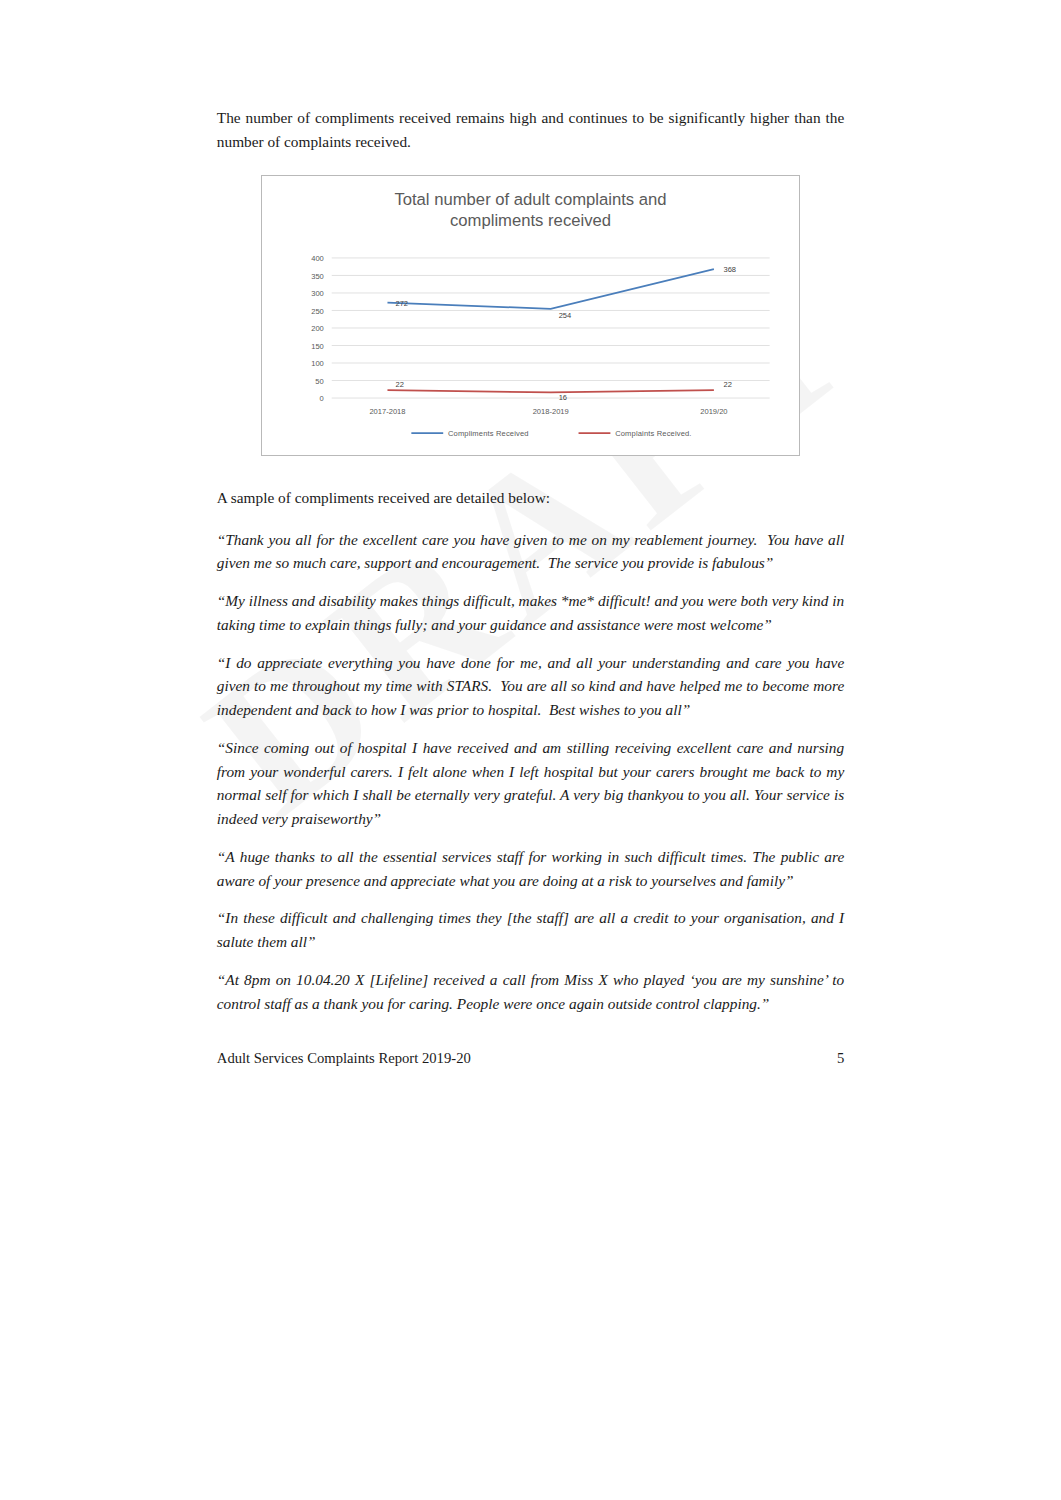DRAFT
The number of compliments received remains high and continues to be significantly higher than the number of complaints received.
Total number of adult complaints and
compliments received
400 350 300 250 200 150 100 50 0 272 254 368 22 16 22 2017-2018 2018-2019 2019/20 Compliments Received Complaints Received.
A sample of compliments received are detailed below:
“Thank you all for the excellent care you have given to me on my reablement journey. You have all given me so much care, support and encouragement. The service you provide is fabulous”
“My illness and disability makes things difficult, makes *me* difficult! and you were both very kind in taking time to explain things fully; and your guidance and assistance were most welcome”
“I do appreciate everything you have done for me, and all your understanding and care you have given to me throughout my time with STARS. You are all so kind and have helped me to become more independent and back to how I was prior to hospital. Best wishes to you all”
“Since coming out of hospital I have received and am stilling receiving excellent care and nursing from your wonderful carers. I felt alone when I left hospital but your carers brought me back to my normal self for which I shall be eternally very grateful. A very big thankyou to you all. Your service is indeed very praiseworthy”
“A huge thanks to all the essential services staff for working in such difficult times. The public are aware of your presence and appreciate what you are doing at a risk to yourselves and family”
“In these difficult and challenging times they [the staff] are all a credit to your organisation, and I salute them all”
“At 8pm on 10.04.20 X [Lifeline] received a call from Miss X who played ‘you are my sunshine’ to control staff as a thank you for caring. People were once again outside control clapping.”
Adult Services Complaints Report 2019-20 5